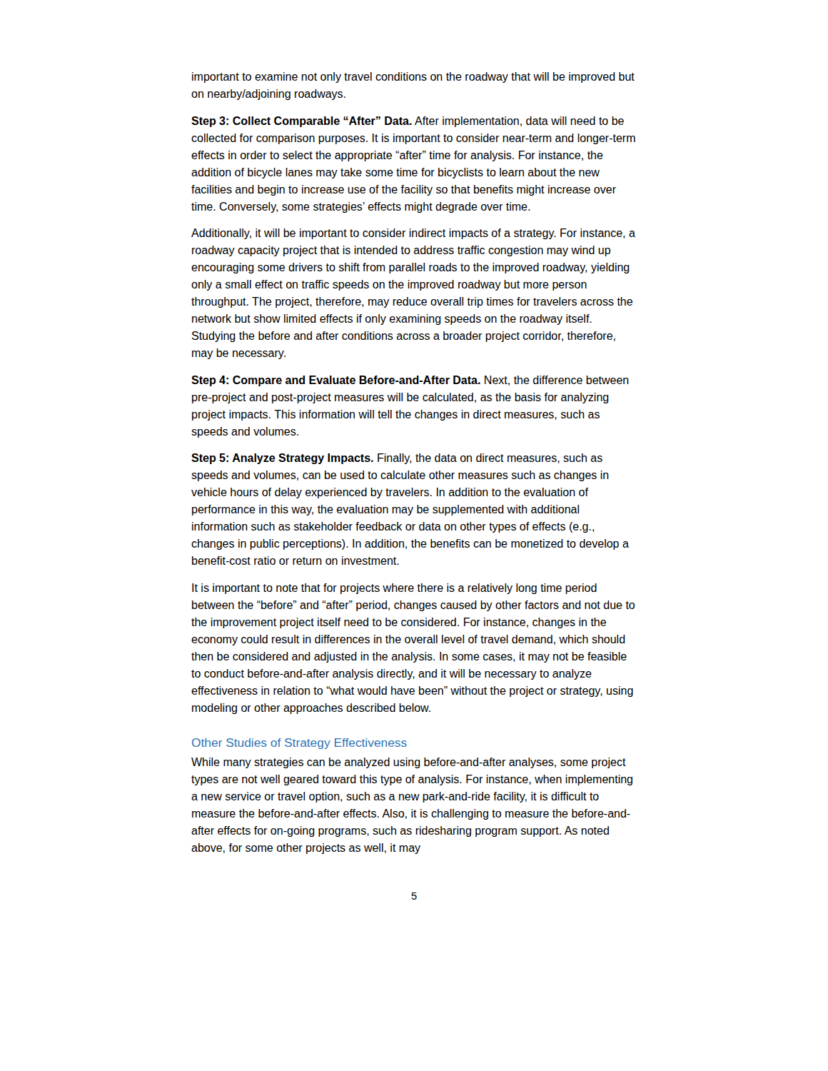important to examine not only travel conditions on the roadway that will be improved but on nearby/adjoining roadways.
Step 3: Collect Comparable “After” Data. After implementation, data will need to be collected for comparison purposes. It is important to consider near-term and longer-term effects in order to select the appropriate “after” time for analysis. For instance, the addition of bicycle lanes may take some time for bicyclists to learn about the new facilities and begin to increase use of the facility so that benefits might increase over time. Conversely, some strategies’ effects might degrade over time.
Additionally, it will be important to consider indirect impacts of a strategy. For instance, a roadway capacity project that is intended to address traffic congestion may wind up encouraging some drivers to shift from parallel roads to the improved roadway, yielding only a small effect on traffic speeds on the improved roadway but more person throughput. The project, therefore, may reduce overall trip times for travelers across the network but show limited effects if only examining speeds on the roadway itself. Studying the before and after conditions across a broader project corridor, therefore, may be necessary.
Step 4: Compare and Evaluate Before-and-After Data. Next, the difference between pre-project and post-project measures will be calculated, as the basis for analyzing project impacts. This information will tell the changes in direct measures, such as speeds and volumes.
Step 5: Analyze Strategy Impacts. Finally, the data on direct measures, such as speeds and volumes, can be used to calculate other measures such as changes in vehicle hours of delay experienced by travelers. In addition to the evaluation of performance in this way, the evaluation may be supplemented with additional information such as stakeholder feedback or data on other types of effects (e.g., changes in public perceptions). In addition, the benefits can be monetized to develop a benefit-cost ratio or return on investment.
It is important to note that for projects where there is a relatively long time period between the “before” and “after” period, changes caused by other factors and not due to the improvement project itself need to be considered. For instance, changes in the economy could result in differences in the overall level of travel demand, which should then be considered and adjusted in the analysis. In some cases, it may not be feasible to conduct before-and-after analysis directly, and it will be necessary to analyze effectiveness in relation to “what would have been” without the project or strategy, using modeling or other approaches described below.
Other Studies of Strategy Effectiveness
While many strategies can be analyzed using before-and-after analyses, some project types are not well geared toward this type of analysis. For instance, when implementing a new service or travel option, such as a new park-and-ride facility, it is difficult to measure the before-and-after effects. Also, it is challenging to measure the before-and-after effects for on-going programs, such as ridesharing program support. As noted above, for some other projects as well, it may
5